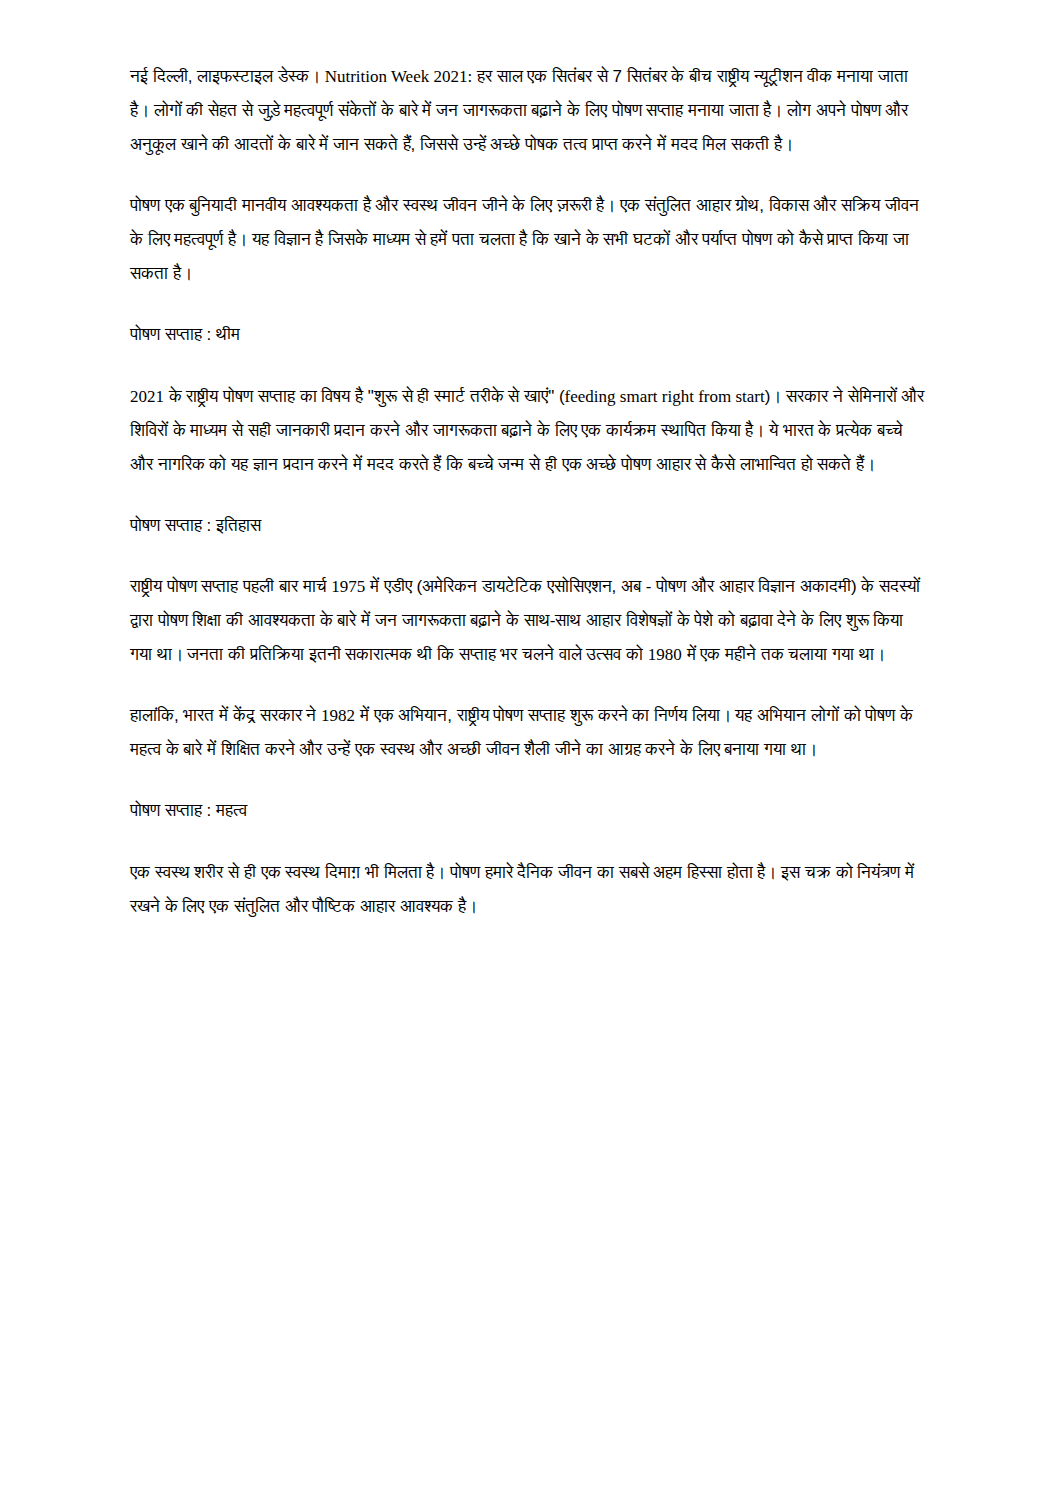नई दिल्ली, लाइफस्टाइल डेस्क। Nutrition Week 2021: हर साल एक सितंबर से 7 सितंबर के बीच राष्ट्रीय न्यूट्रीशन वीक मनाया जाता है। लोगों की सेहत से जुड़े महत्वपूर्ण संकेतों के बारे में जन जागरूकता बढ़ाने के लिए पोषण सप्ताह मनाया जाता है। लोग अपने पोषण और अनुकूल खाने की आदतों के बारे में जान सकते हैं, जिससे उन्हें अच्छे पोषक तत्व प्राप्त करने में मदद मिल सकती है।
पोषण एक बुनियादी मानवीय आवश्यकता है और स्वस्थ जीवन जीने के लिए ज़रूरी है। एक संतुलित आहार ग्रोथ, विकास और सक्रिय जीवन के लिए महत्वपूर्ण है। यह विज्ञान है जिसके माध्यम से हमें पता चलता है कि खाने के सभी घटकों और पर्याप्त पोषण को कैसे प्राप्त किया जा सकता है।
पोषण सप्ताह : थीम
2021 के राष्ट्रीय पोषण सप्ताह का विषय है "शुरू से ही स्मार्ट तरीके से खाएं" (feeding smart right from start)। सरकार ने सेमिनारों और शिविरों के माध्यम से सही जानकारी प्रदान करने और जागरूकता बढ़ाने के लिए एक कार्यक्रम स्थापित किया है। ये भारत के प्रत्येक बच्चे और नागरिक को यह ज्ञान प्रदान करने में मदद करते हैं कि बच्चे जन्म से ही एक अच्छे पोषण आहार से कैसे लाभान्वित हो सकते हैं।
पोषण सप्ताह : इतिहास
राष्ट्रीय पोषण सप्ताह पहली बार मार्च 1975 में एडीए (अमेरिकन डायटेटिक एसोसिएशन, अब - पोषण और आहार विज्ञान अकादमी) के सदस्यों द्वारा पोषण शिक्षा की आवश्यकता के बारे में जन जागरूकता बढ़ाने के साथ-साथ आहार विशेषज्ञों के पेशे को बढ़ावा देने के लिए शुरू किया गया था। जनता की प्रतिक्रिया इतनी सकारात्मक थी कि सप्ताह भर चलने वाले उत्सव को 1980 में एक महीने तक चलाया गया था।
हालांकि, भारत में केंद्र सरकार ने 1982 में एक अभियान, राष्ट्रीय पोषण सप्ताह शुरू करने का निर्णय लिया। यह अभियान लोगों को पोषण के महत्व के बारे में शिक्षित करने और उन्हें एक स्वस्थ और अच्छी जीवन शैली जीने का आग्रह करने के लिए बनाया गया था।
पोषण सप्ताह : महत्व
एक स्वस्थ शरीर से ही एक स्वस्थ दिमाग़ भी मिलता है। पोषण हमारे दैनिक जीवन का सबसे अहम हिस्सा होता है। इस चक्र को नियंत्रण में रखने के लिए एक संतुलित और पौष्टिक आहार आवश्यक है।